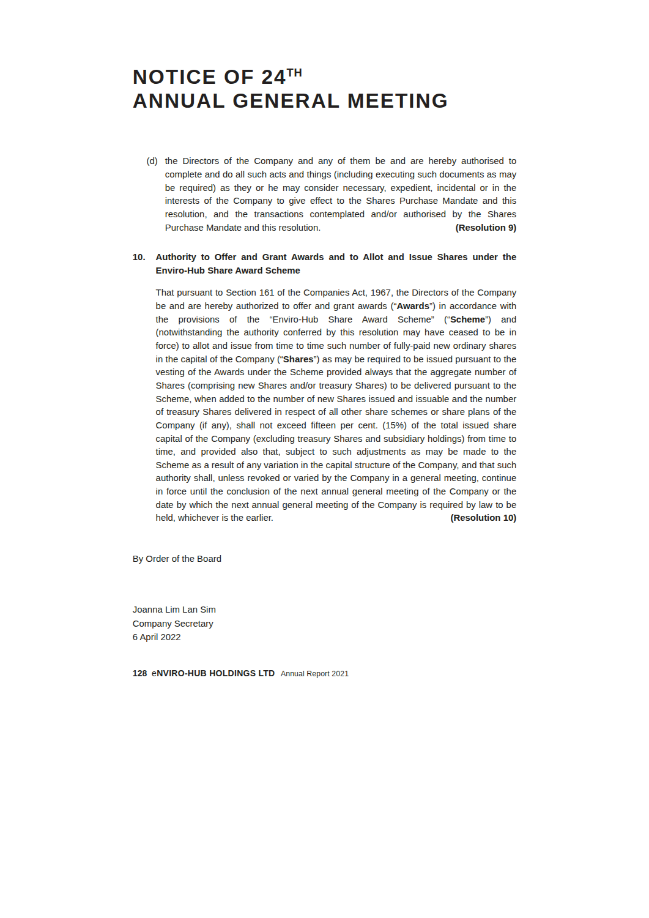Notice of 24th
Annual General Meeting
(d)
the Directors of the Company and any of them be and are hereby authorised to complete and do all such acts and things (including executing such documents as may be required) as they or he may consider necessary, expedient, incidental or in the interests of the Company to give effect to the Shares Purchase Mandate and this resolution, and the transactions contemplated and/or authorised by the Shares Purchase Mandate and this resolution. (Resolution 9)
10.
Authority to Offer and Grant Awards and to Allot and Issue Shares under the Enviro-Hub Share Award Scheme
That pursuant to Section 161 of the Companies Act, 1967, the Directors of the Company be and are hereby authorized to offer and grant awards (“Awards”) in accordance with the provisions of the “Enviro-Hub Share Award Scheme” (“Scheme”) and (notwithstanding the authority conferred by this resolution may have ceased to be in force) to allot and issue from time to time such number of fully-paid new ordinary shares in the capital of the Company (“Shares”) as may be required to be issued pursuant to the vesting of the Awards under the Scheme provided always that the aggregate number of Shares (comprising new Shares and/or treasury Shares) to be delivered pursuant to the Scheme, when added to the number of new Shares issued and issuable and the number of treasury Shares delivered in respect of all other share schemes or share plans of the Company (if any), shall not exceed fifteen per cent. (15%) of the total issued share capital of the Company (excluding treasury Shares and subsidiary holdings) from time to time, and provided also that, subject to such adjustments as may be made to the Scheme as a result of any variation in the capital structure of the Company, and that such authority shall, unless revoked or varied by the Company in a general meeting, continue in force until the conclusion of the next annual general meeting of the Company or the date by which the next annual general meeting of the Company is required by law to be held, whichever is the earlier. (Resolution 10)
By Order of the Board
Joanna Lim Lan Sim
Company Secretary
6 April 2022
128 e NVIRO-HUB HOLDINGS LTD Annual Report 2021